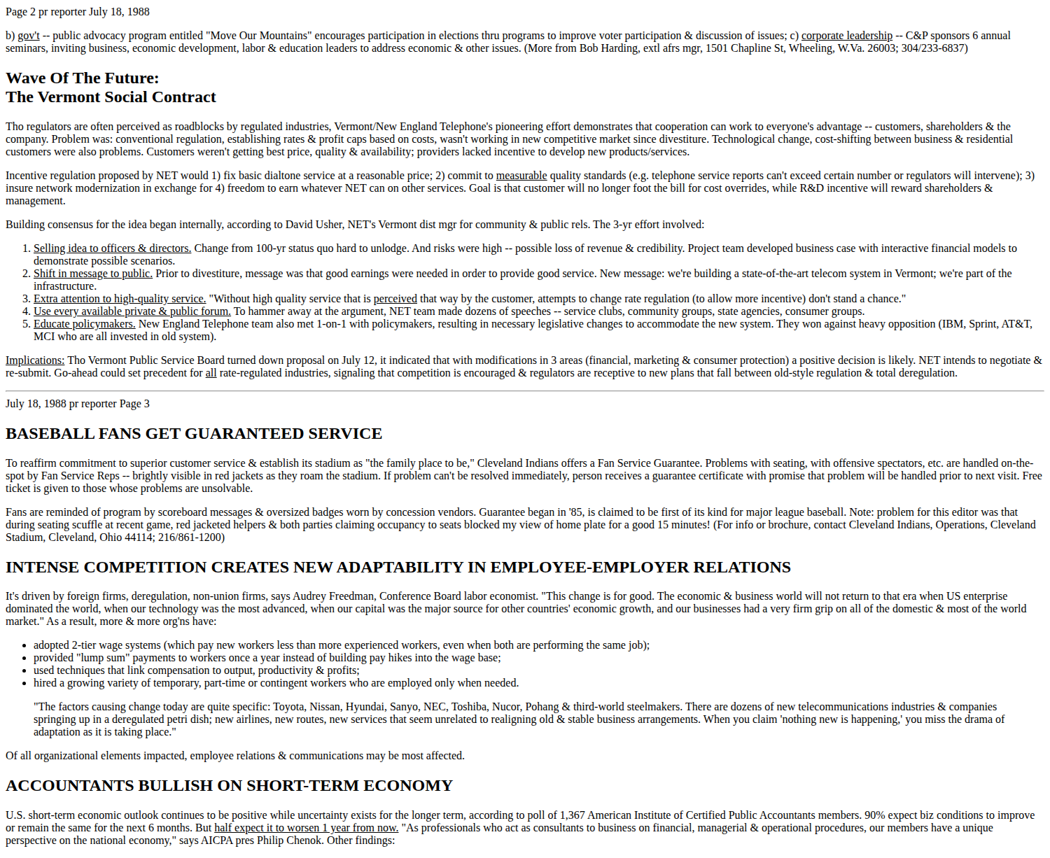Page 2 pr reporter July 18, 1988
b) gov't -- public advocacy program entitled "Move Our Mountains" encourages participation in elections thru programs to improve voter participation & discussion of issues; c) corporate leadership -- C&P sponsors 6 annual seminars, inviting business, economic development, labor & education leaders to address economic & other issues. (More from Bob Harding, extl afrs mgr, 1501 Chapline St, Wheeling, W.Va. 26003; 304/233-6837)
Wave Of The Future:
The Vermont Social Contract
Tho regulators are often perceived as roadblocks by regulated industries, Vermont/New England Telephone's pioneering effort demonstrates that cooperation can work to everyone's advantage -- customers, shareholders & the company. Problem was: conventional regulation, establishing rates & profit caps based on costs, wasn't working in new competitive market since divestiture. Technological change, cost-shifting between business & residential customers were also problems. Customers weren't getting best price, quality & availability; providers lacked incentive to develop new products/services.
Incentive regulation proposed by NET would 1) fix basic dialtone service at a reasonable price; 2) commit to measurable quality standards (e.g. telephone service reports can't exceed certain number or regulators will intervene); 3) insure network modernization in exchange for 4) freedom to earn whatever NET can on other services. Goal is that customer will no longer foot the bill for cost overrides, while R&D incentive will reward shareholders & management.
Building consensus for the idea began internally, according to David Usher, NET's Vermont dist mgr for community & public rels. The 3-yr effort involved:
Selling idea to officers & directors. Change from 100-yr status quo hard to unlodge. And risks were high -- possible loss of revenue & credibility. Project team developed business case with interactive financial models to demonstrate possible scenarios.
Shift in message to public. Prior to divestiture, message was that good earnings were needed in order to provide good service. New message: we're building a state-of-the-art telecom system in Vermont; we're part of the infrastructure.
Extra attention to high-quality service. "Without high quality service that is perceived that way by the customer, attempts to change rate regulation (to allow more incentive) don't stand a chance."
Use every available private & public forum. To hammer away at the argument, NET team made dozens of speeches -- service clubs, community groups, state agencies, consumer groups.
Educate policymakers. New England Telephone team also met 1-on-1 with policymakers, resulting in necessary legislative changes to accommodate the new system. They won against heavy opposition (IBM, Sprint, AT&T, MCI who are all invested in old system).
Implications: Tho Vermont Public Service Board turned down proposal on July 12, it indicated that with modifications in 3 areas (financial, marketing & consumer protection) a positive decision is likely. NET intends to negotiate & re-submit. Go-ahead could set precedent for all rate-regulated industries, signaling that competition is encouraged & regulators are receptive to new plans that fall between old-style regulation & total deregulation.
July 18, 1988 pr reporter Page 3
BASEBALL FANS GET GUARANTEED SERVICE
To reaffirm commitment to superior customer service & establish its stadium as "the family place to be," Cleveland Indians offers a Fan Service Guarantee. Problems with seating, with offensive spectators, etc. are handled on-the-spot by Fan Service Reps -- brightly visible in red jackets as they roam the stadium. If problem can't be resolved immediately, person receives a guarantee certificate with promise that problem will be handled prior to next visit. Free ticket is given to those whose problems are unsolvable.
Fans are reminded of program by scoreboard messages & oversized badges worn by concession vendors. Guarantee began in '85, is claimed to be first of its kind for major league baseball. Note: problem for this editor was that during seating scuffle at recent game, red jacketed helpers & both parties claiming occupancy to seats blocked my view of home plate for a good 15 minutes! (For info or brochure, contact Cleveland Indians, Operations, Cleveland Stadium, Cleveland, Ohio 44114; 216/861-1200)
INTENSE COMPETITION CREATES NEW ADAPTABILITY IN EMPLOYEE-EMPLOYER RELATIONS
It's driven by foreign firms, deregulation, non-union firms, says Audrey Freedman, Conference Board labor economist. "This change is for good. The economic & business world will not return to that era when US enterprise dominated the world, when our technology was the most advanced, when our capital was the major source for other countries' economic growth, and our businesses had a very firm grip on all of the domestic & most of the world market." As a result, more & more org'ns have:
adopted 2-tier wage systems (which pay new workers less than more experienced workers, even when both are performing the same job);
provided "lump sum" payments to workers once a year instead of building pay hikes into the wage base;
used techniques that link compensation to output, productivity & profits;
hired a growing variety of temporary, part-time or contingent workers who are employed only when needed.
"The factors causing change today are quite specific: Toyota, Nissan, Hyundai, Sanyo, NEC, Toshiba, Nucor, Pohang & third-world steelmakers. There are dozens of new telecommunications industries & companies springing up in a deregulated petri dish; new airlines, new routes, new services that seem unrelated to realigning old & stable business arrangements. When you claim 'nothing new is happening,' you miss the drama of adaptation as it is taking place."
Of all organizational elements impacted, employee relations & communications may be most affected.
ACCOUNTANTS BULLISH ON SHORT-TERM ECONOMY
U.S. short-term economic outlook continues to be positive while uncertainty exists for the longer term, according to poll of 1,367 American Institute of Certified Public Accountants members. 90% expect biz conditions to improve or remain the same for the next 6 months. But half expect it to worsen 1 year from now. "As professionals who act as consultants to business on financial, managerial & operational procedures, our members have a unique perspective on the national economy," says AICPA pres Philip Chenok. Other findings: